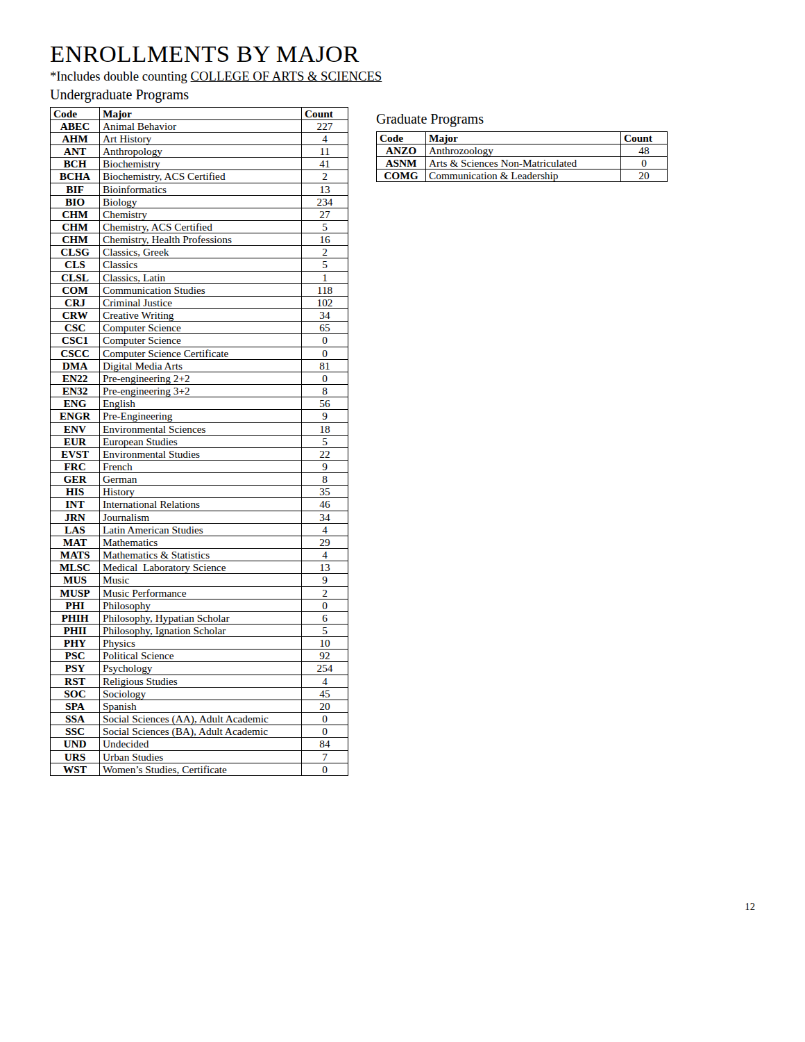ENROLLMENTS BY MAJOR
*Includes double counting COLLEGE OF ARTS & SCIENCES
Undergraduate Programs
| Code | Major | Count |
| --- | --- | --- |
| ABEC | Animal Behavior | 227 |
| AHM | Art History | 4 |
| ANT | Anthropology | 11 |
| BCH | Biochemistry | 41 |
| BCHA | Biochemistry, ACS Certified | 2 |
| BIF | Bioinformatics | 13 |
| BIO | Biology | 234 |
| CHM | Chemistry | 27 |
| CHM | Chemistry, ACS Certified | 5 |
| CHM | Chemistry, Health Professions | 16 |
| CLSG | Classics, Greek | 2 |
| CLS | Classics | 5 |
| CLSL | Classics, Latin | 1 |
| COM | Communication Studies | 118 |
| CRJ | Criminal Justice | 102 |
| CRW | Creative Writing | 34 |
| CSC | Computer Science | 65 |
| CSC1 | Computer Science | 0 |
| CSCC | Computer Science Certificate | 0 |
| DMA | Digital Media Arts | 81 |
| EN22 | Pre-engineering 2+2 | 0 |
| EN32 | Pre-engineering 3+2 | 8 |
| ENG | English | 56 |
| ENGR | Pre-Engineering | 9 |
| ENV | Environmental Sciences | 18 |
| EUR | European Studies | 5 |
| EVST | Environmental Studies | 22 |
| FRC | French | 9 |
| GER | German | 8 |
| HIS | History | 35 |
| INT | International Relations | 46 |
| JRN | Journalism | 34 |
| LAS | Latin American Studies | 4 |
| MAT | Mathematics | 29 |
| MATS | Mathematics & Statistics | 4 |
| MLSC | Medical Laboratory Science | 13 |
| MUS | Music | 9 |
| MUSP | Music Performance | 2 |
| PHI | Philosophy | 0 |
| PHIH | Philosophy, Hypatian Scholar | 6 |
| PHII | Philosophy, Ignation Scholar | 5 |
| PHY | Physics | 10 |
| PSC | Political Science | 92 |
| PSY | Psychology | 254 |
| RST | Religious Studies | 4 |
| SOC | Sociology | 45 |
| SPA | Spanish | 20 |
| SSA | Social Sciences (AA), Adult Academic | 0 |
| SSC | Social Sciences (BA), Adult Academic | 0 |
| UND | Undecided | 84 |
| URS | Urban Studies | 7 |
| WST | Women’s Studies, Certificate | 0 |
Graduate Programs
| Code | Major | Count |
| --- | --- | --- |
| ANZO | Anthrozoology | 48 |
| ASNM | Arts & Sciences Non-Matriculated | 0 |
| COMG | Communication & Leadership | 20 |
12